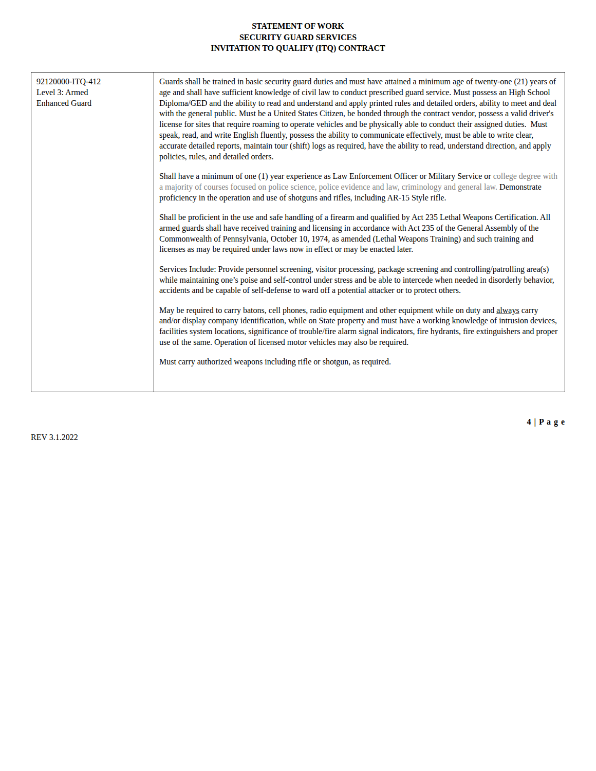STATEMENT OF WORK
SECURITY GUARD SERVICES
INVITATION TO QUALIFY (ITQ) CONTRACT
| 92120000-ITQ-412 Level 3: Armed Enhanced Guard | Guards shall be trained in basic security guard duties and must have attained a minimum age of twenty-one (21) years of age and shall have sufficient knowledge of civil law to conduct prescribed guard service. Must possess an High School Diploma/GED and the ability to read and understand and apply printed rules and detailed orders, ability to meet and deal with the general public. Must be a United States Citizen, be bonded through the contract vendor, possess a valid driver's license for sites that require roaming to operate vehicles and be physically able to conduct their assigned duties. Must speak, read, and write English fluently, possess the ability to communicate effectively, must be able to write clear, accurate detailed reports, maintain tour (shift) logs as required, have the ability to read, understand direction, and apply policies, rules, and detailed orders. Shall have a minimum of one (1) year experience as Law Enforcement Officer or Military Service or college degree with a majority of courses focused on police science, police evidence and law, criminology and general law. Demonstrate proficiency in the operation and use of shotguns and rifles, including AR-15 Style rifle. Shall be proficient in the use and safe handling of a firearm and qualified by Act 235 Lethal Weapons Certification. All armed guards shall have received training and licensing in accordance with Act 235 of the General Assembly of the Commonwealth of Pennsylvania, October 10, 1974, as amended (Lethal Weapons Training) and such training and licenses as may be required under laws now in effect or may be enacted later. Services Include: Provide personnel screening, visitor processing, package screening and controlling/patrolling area(s) while maintaining one’s poise and self-control under stress and be able to intercede when needed in disorderly behavior, accidents and be capable of self-defense to ward off a potential attacker or to protect others. May be required to carry batons, cell phones, radio equipment and other equipment while on duty and always carry and/or display company identification, while on State property and must have a working knowledge of intrusion devices, facilities system locations, significance of trouble/fire alarm signal indicators, fire hydrants, fire extinguishers and proper use of the same. Operation of licensed motor vehicles may also be required. Must carry authorized weapons including rifle or shotgun, as required. |
4 | P a g e
REV 3.1.2022